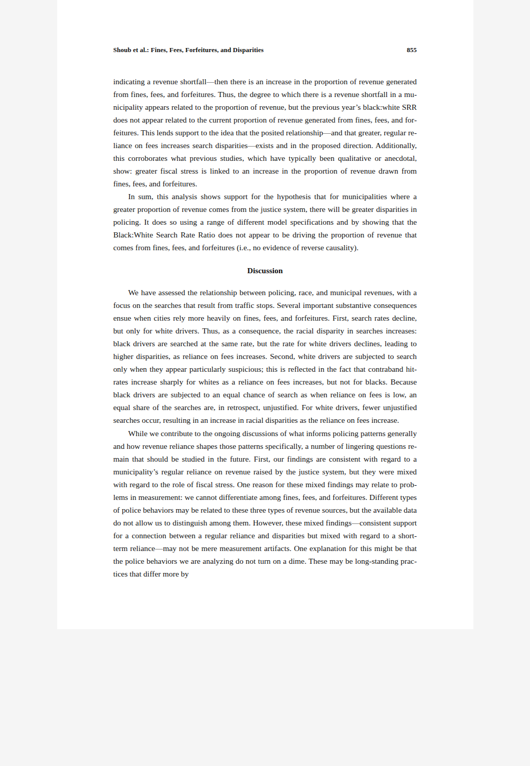Shoub et al.: Fines, Fees, Forfeitures, and Disparities 855
indicating a revenue shortfall—then there is an increase in the proportion of revenue generated from fines, fees, and forfeitures. Thus, the degree to which there is a revenue shortfall in a municipality appears related to the proportion of revenue, but the previous year’s black:white SRR does not appear related to the current proportion of revenue generated from fines, fees, and forfeitures. This lends support to the idea that the posited relationship—and that greater, regular reliance on fees increases search disparities—exists and in the proposed direction. Additionally, this corroborates what previous studies, which have typically been qualitative or anecdotal, show: greater fiscal stress is linked to an increase in the proportion of revenue drawn from fines, fees, and forfeitures.
In sum, this analysis shows support for the hypothesis that for municipalities where a greater proportion of revenue comes from the justice system, there will be greater disparities in policing. It does so using a range of different model specifications and by showing that the Black:White Search Rate Ratio does not appear to be driving the proportion of revenue that comes from fines, fees, and forfeitures (i.e., no evidence of reverse causality).
Discussion
We have assessed the relationship between policing, race, and municipal revenues, with a focus on the searches that result from traffic stops. Several important substantive consequences ensue when cities rely more heavily on fines, fees, and forfeitures. First, search rates decline, but only for white drivers. Thus, as a consequence, the racial disparity in searches increases: black drivers are searched at the same rate, but the rate for white drivers declines, leading to higher disparities, as reliance on fees increases. Second, white drivers are subjected to search only when they appear particularly suspicious; this is reflected in the fact that contraband hit-rates increase sharply for whites as a reliance on fees increases, but not for blacks. Because black drivers are subjected to an equal chance of search as when reliance on fees is low, an equal share of the searches are, in retrospect, unjustified. For white drivers, fewer unjustified searches occur, resulting in an increase in racial disparities as the reliance on fees increase.
While we contribute to the ongoing discussions of what informs policing patterns generally and how revenue reliance shapes those patterns specifically, a number of lingering questions remain that should be studied in the future. First, our findings are consistent with regard to a municipality’s regular reliance on revenue raised by the justice system, but they were mixed with regard to the role of fiscal stress. One reason for these mixed findings may relate to problems in measurement: we cannot differentiate among fines, fees, and forfeitures. Different types of police behaviors may be related to these three types of revenue sources, but the available data do not allow us to distinguish among them. However, these mixed findings—consistent support for a connection between a regular reliance and disparities but mixed with regard to a short-term reliance—may not be mere measurement artifacts. One explanation for this might be that the police behaviors we are analyzing do not turn on a dime. These may be long-standing practices that differ more by